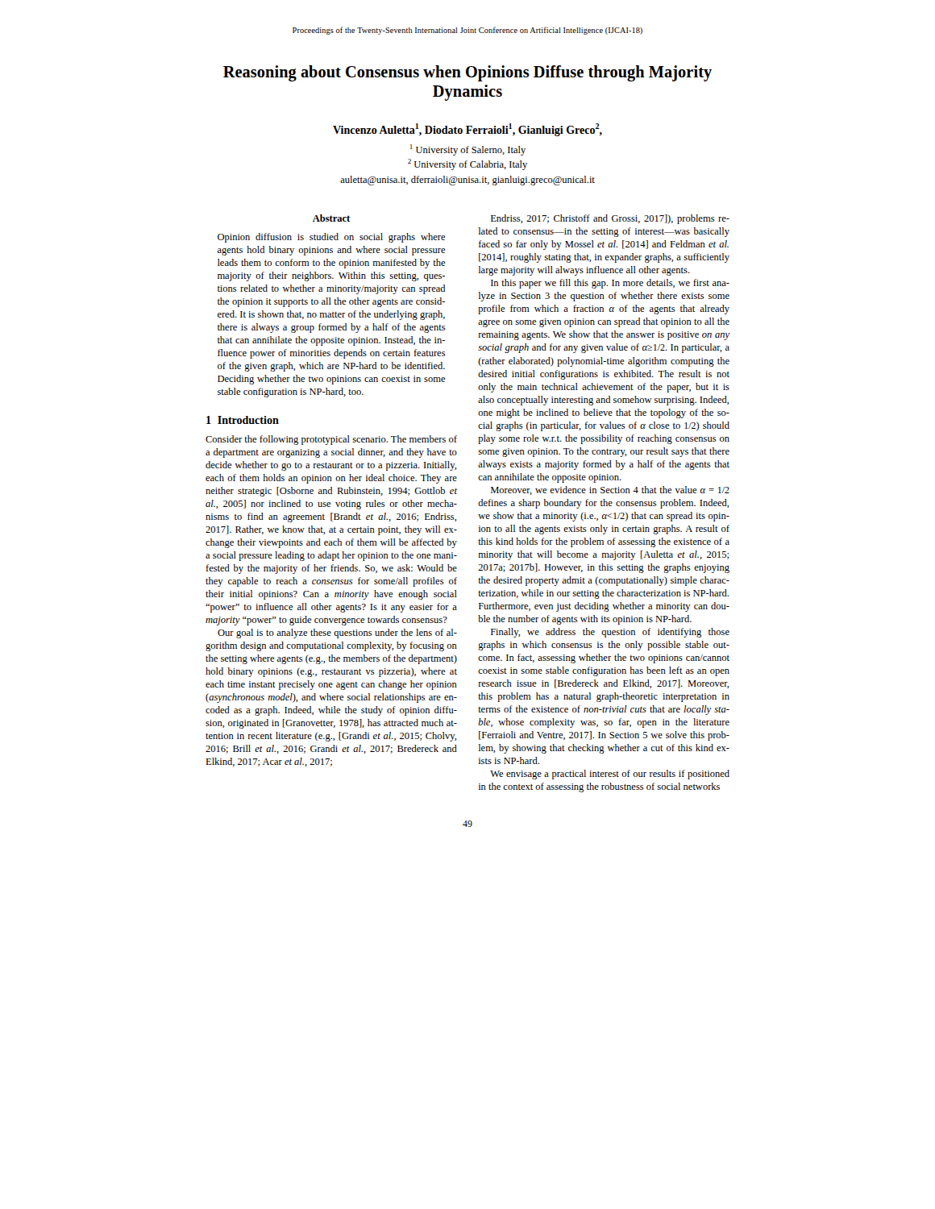Proceedings of the Twenty-Seventh International Joint Conference on Artificial Intelligence (IJCAI-18)
Reasoning about Consensus when Opinions Diffuse through Majority Dynamics
Vincenzo Auletta1, Diodato Ferraioli1, Gianluigi Greco2,
1 University of Salerno, Italy
2 University of Calabria, Italy
auletta@unisa.it, dferraioli@unisa.it, gianluigi.greco@unical.it
Abstract
Opinion diffusion is studied on social graphs where agents hold binary opinions and where social pressure leads them to conform to the opinion manifested by the majority of their neighbors. Within this setting, questions related to whether a minority/majority can spread the opinion it supports to all the other agents are considered. It is shown that, no matter of the underlying graph, there is always a group formed by a half of the agents that can annihilate the opposite opinion. Instead, the influence power of minorities depends on certain features of the given graph, which are NP-hard to be identified. Deciding whether the two opinions can coexist in some stable configuration is NP-hard, too.
1 Introduction
Consider the following prototypical scenario. The members of a department are organizing a social dinner, and they have to decide whether to go to a restaurant or to a pizzeria. Initially, each of them holds an opinion on her ideal choice. They are neither strategic [Osborne and Rubinstein, 1994; Gottlob et al., 2005] nor inclined to use voting rules or other mechanisms to find an agreement [Brandt et al., 2016; Endriss, 2017]. Rather, we know that, at a certain point, they will exchange their viewpoints and each of them will be affected by a social pressure leading to adapt her opinion to the one manifested by the majority of her friends. So, we ask: Would be they capable to reach a consensus for some/all profiles of their initial opinions? Can a minority have enough social “power” to influence all other agents? Is it any easier for a majority “power” to guide convergence towards consensus?
Our goal is to analyze these questions under the lens of algorithm design and computational complexity, by focusing on the setting where agents (e.g., the members of the department) hold binary opinions (e.g., restaurant vs pizzeria), where at each time instant precisely one agent can change her opinion (asynchronous model), and where social relationships are encoded as a graph. Indeed, while the study of opinion diffusion, originated in [Granovetter, 1978], has attracted much attention in recent literature (e.g., [Grandi et al., 2015; Cholvy, 2016; Brill et al., 2016; Grandi et al., 2017; Bredereck and Elkind, 2017; Acar et al., 2017;
Endriss, 2017; Christoff and Grossi, 2017]), problems related to consensus—in the setting of interest—was basically faced so far only by Mossel et al. [2014] and Feldman et al. [2014], roughly stating that, in expander graphs, a sufficiently large majority will always influence all other agents.
In this paper we fill this gap. In more details, we first analyze in Section 3 the question of whether there exists some profile from which a fraction α of the agents that already agree on some given opinion can spread that opinion to all the remaining agents. We show that the answer is positive on any social graph and for any given value of α≥1/2. In particular, a (rather elaborated) polynomial-time algorithm computing the desired initial configurations is exhibited. The result is not only the main technical achievement of the paper, but it is also conceptually interesting and somehow surprising. Indeed, one might be inclined to believe that the topology of the social graphs (in particular, for values of α close to 1/2) should play some role w.r.t. the possibility of reaching consensus on some given opinion. To the contrary, our result says that there always exists a majority formed by a half of the agents that can annihilate the opposite opinion.
Moreover, we evidence in Section 4 that the value α = 1/2 defines a sharp boundary for the consensus problem. Indeed, we show that a minority (i.e., α<1/2) that can spread its opinion to all the agents exists only in certain graphs. A result of this kind holds for the problem of assessing the existence of a minority that will become a majority [Auletta et al., 2015; 2017a; 2017b]. However, in this setting the graphs enjoying the desired property admit a (computationally) simple characterization, while in our setting the characterization is NP-hard. Furthermore, even just deciding whether a minority can double the number of agents with its opinion is NP-hard.
Finally, we address the question of identifying those graphs in which consensus is the only possible stable outcome. In fact, assessing whether the two opinions can/cannot coexist in some stable configuration has been left as an open research issue in [Bredereck and Elkind, 2017]. Moreover, this problem has a natural graph-theoretic interpretation in terms of the existence of non-trivial cuts that are locally stable, whose complexity was, so far, open in the literature [Ferraioli and Ventre, 2017]. In Section 5 we solve this problem, by showing that checking whether a cut of this kind exists is NP-hard.
We envisage a practical interest of our results if positioned in the context of assessing the robustness of social networks
49